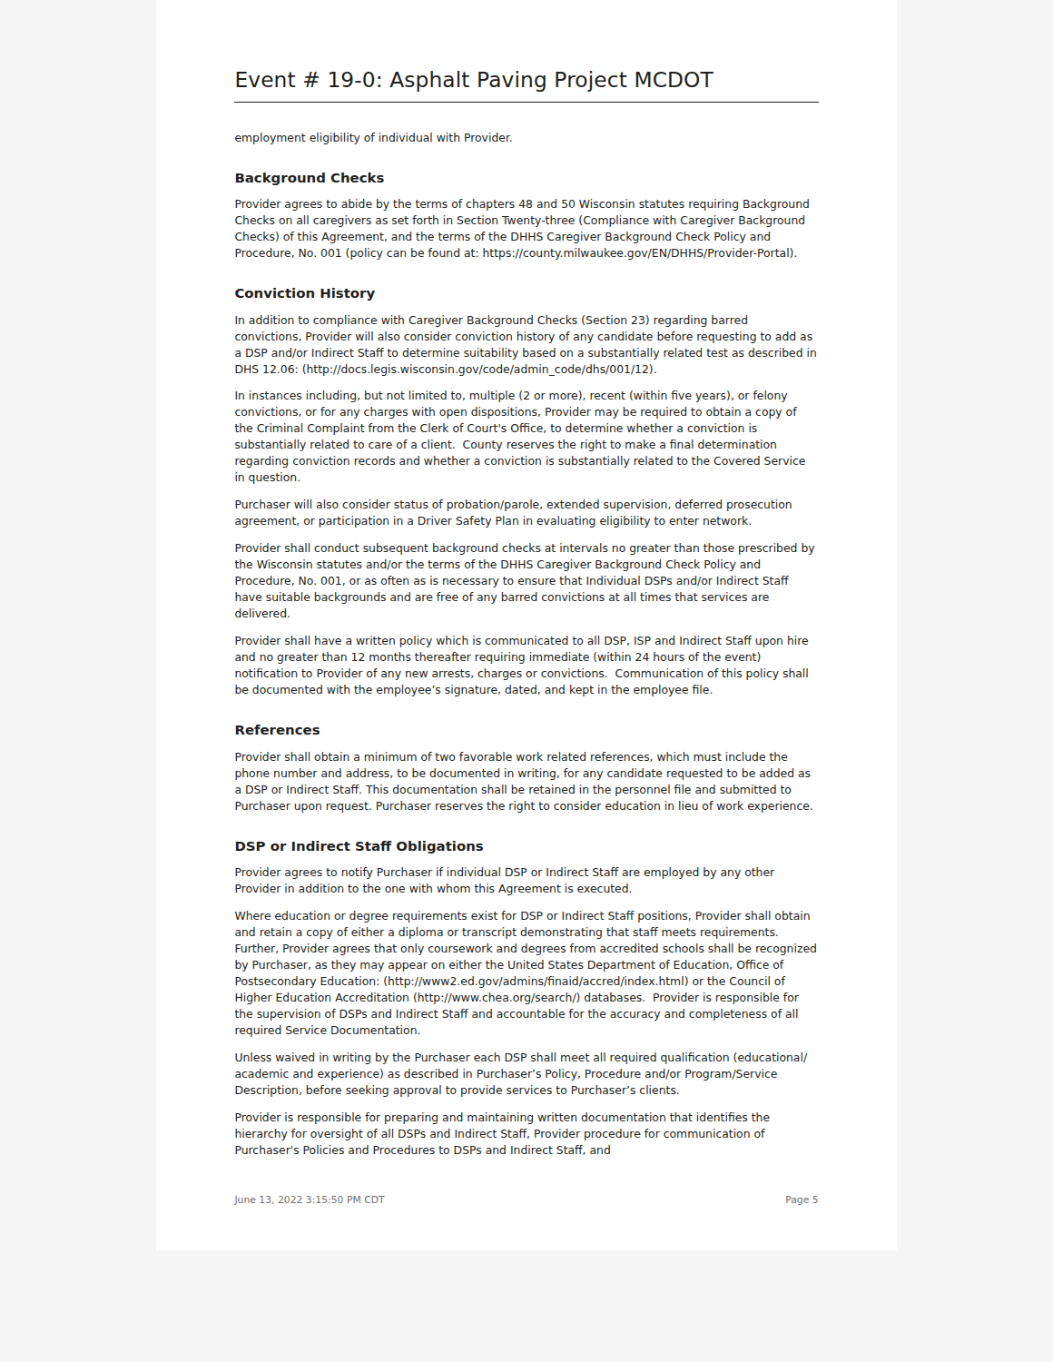Event # 19-0: Asphalt Paving Project MCDOT
employment eligibility of individual with Provider.
Background Checks
Provider agrees to abide by the terms of chapters 48 and 50 Wisconsin statutes requiring Background Checks on all caregivers as set forth in Section Twenty-three (Compliance with Caregiver Background Checks) of this Agreement, and the terms of the DHHS Caregiver Background Check Policy and Procedure, No. 001 (policy can be found at: https://county.milwaukee.gov/EN/DHHS/Provider-Portal).
Conviction History
In addition to compliance with Caregiver Background Checks (Section 23) regarding barred convictions, Provider will also consider conviction history of any candidate before requesting to add as a DSP and/or Indirect Staff to determine suitability based on a substantially related test as described in DHS 12.06: (http://docs.legis.wisconsin.gov/code/admin_code/dhs/001/12).
In instances including, but not limited to, multiple (2 or more), recent (within five years), or felony convictions, or for any charges with open dispositions, Provider may be required to obtain a copy of the Criminal Complaint from the Clerk of Court's Office, to determine whether a conviction is substantially related to care of a client. County reserves the right to make a final determination regarding conviction records and whether a conviction is substantially related to the Covered Service in question.
Purchaser will also consider status of probation/parole, extended supervision, deferred prosecution agreement, or participation in a Driver Safety Plan in evaluating eligibility to enter network.
Provider shall conduct subsequent background checks at intervals no greater than those prescribed by the Wisconsin statutes and/or the terms of the DHHS Caregiver Background Check Policy and Procedure, No. 001, or as often as is necessary to ensure that Individual DSPs and/or Indirect Staff have suitable backgrounds and are free of any barred convictions at all times that services are delivered.
Provider shall have a written policy which is communicated to all DSP, ISP and Indirect Staff upon hire and no greater than 12 months thereafter requiring immediate (within 24 hours of the event) notification to Provider of any new arrests, charges or convictions. Communication of this policy shall be documented with the employee’s signature, dated, and kept in the employee file.
References
Provider shall obtain a minimum of two favorable work related references, which must include the phone number and address, to be documented in writing, for any candidate requested to be added as a DSP or Indirect Staff. This documentation shall be retained in the personnel file and submitted to Purchaser upon request. Purchaser reserves the right to consider education in lieu of work experience.
DSP or Indirect Staff Obligations
Provider agrees to notify Purchaser if individual DSP or Indirect Staff are employed by any other Provider in addition to the one with whom this Agreement is executed.
Where education or degree requirements exist for DSP or Indirect Staff positions, Provider shall obtain and retain a copy of either a diploma or transcript demonstrating that staff meets requirements. Further, Provider agrees that only coursework and degrees from accredited schools shall be recognized by Purchaser, as they may appear on either the United States Department of Education, Office of Postsecondary Education: (http://www2.ed.gov/admins/finaid/accred/index.html) or the Council of Higher Education Accreditation (http://www.chea.org/search/) databases. Provider is responsible for the supervision of DSPs and Indirect Staff and accountable for the accuracy and completeness of all required Service Documentation.
Unless waived in writing by the Purchaser each DSP shall meet all required qualification (educational/ academic and experience) as described in Purchaser’s Policy, Procedure and/or Program/Service Description, before seeking approval to provide services to Purchaser’s clients.
Provider is responsible for preparing and maintaining written documentation that identifies the hierarchy for oversight of all DSPs and Indirect Staff, Provider procedure for communication of Purchaser's Policies and Procedures to DSPs and Indirect Staff, and
June 13, 2022 3:15:50 PM CDT Page 5